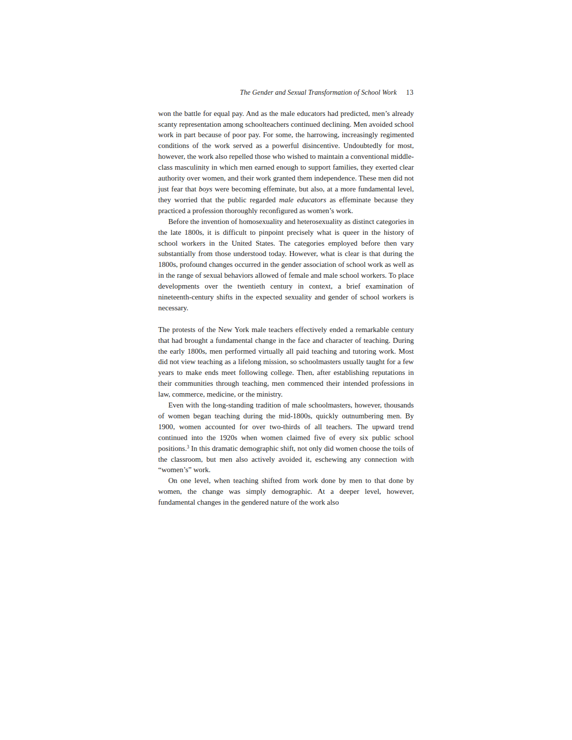The Gender and Sexual Transformation of School Work 13
won the battle for equal pay. And as the male educators had predicted, men’s already scanty representation among schoolteachers continued declining. Men avoided school work in part because of poor pay. For some, the harrowing, increasingly regimented conditions of the work served as a powerful disincentive. Undoubtedly for most, however, the work also repelled those who wished to maintain a conventional middle-class masculinity in which men earned enough to support families, they exerted clear authority over women, and their work granted them independence. These men did not just fear that boys were becoming effeminate, but also, at a more fundamental level, they worried that the public regarded male educators as effeminate because they practiced a profession thoroughly reconfigured as women’s work.
Before the invention of homosexuality and heterosexuality as distinct categories in the late 1800s, it is difficult to pinpoint precisely what is queer in the history of school workers in the United States. The categories employed before then vary substantially from those understood today. However, what is clear is that during the 1800s, profound changes occurred in the gender association of school work as well as in the range of sexual behaviors allowed of female and male school workers. To place developments over the twentieth century in context, a brief examination of nineteenth-century shifts in the expected sexuality and gender of school workers is necessary.
The protests of the New York male teachers effectively ended a remarkable century that had brought a fundamental change in the face and character of teaching. During the early 1800s, men performed virtually all paid teaching and tutoring work. Most did not view teaching as a lifelong mission, so schoolmasters usually taught for a few years to make ends meet following college. Then, after establishing reputations in their communities through teaching, men commenced their intended professions in law, commerce, medicine, or the ministry.
Even with the long-standing tradition of male schoolmasters, however, thousands of women began teaching during the mid-1800s, quickly outnumbering men. By 1900, women accounted for over two-thirds of all teachers. The upward trend continued into the 1920s when women claimed five of every six public school positions.3 In this dramatic demographic shift, not only did women choose the toils of the classroom, but men also actively avoided it, eschewing any connection with “women’s” work.
On one level, when teaching shifted from work done by men to that done by women, the change was simply demographic. At a deeper level, however, fundamental changes in the gendered nature of the work also